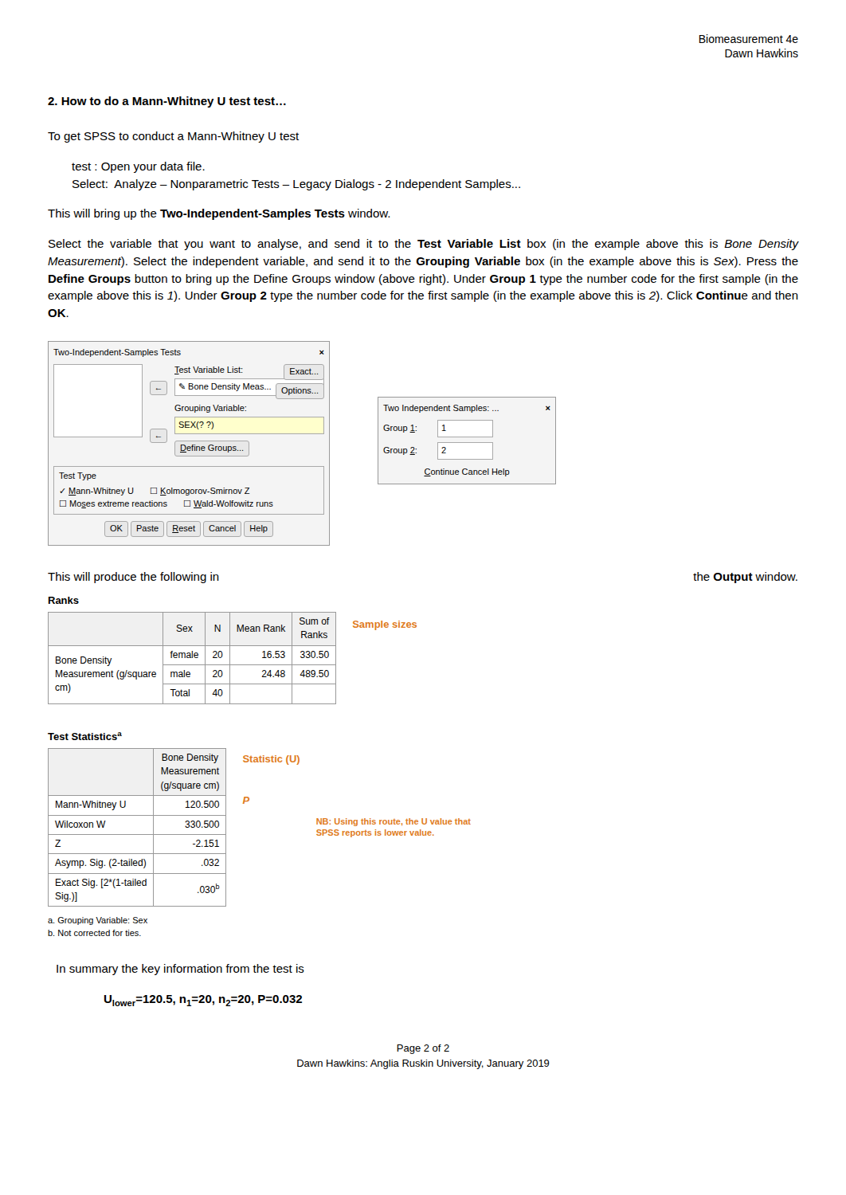Biomeasurement 4e
Dawn Hawkins
2. How to do a Mann-Whitney U test test…
To get SPSS to conduct a Mann-Whitney U test
test : Open your data file.
Select: Analyze – Nonparametric Tests – Legacy Dialogs - 2 Independent Samples...
This will bring up the Two-Independent-Samples Tests window.
Select the variable that you want to analyse, and send it to the Test Variable List box (in the example above this is Bone Density Measurement). Select the independent variable, and send it to the Grouping Variable box (in the example above this is Sex). Press the Define Groups button to bring up the Define Groups window (above right). Under Group 1 type the number code for the first sample (in the example above this is 1). Under Group 2 type the number code for the first sample (in the example above this is 2). Click Continue and then OK.
Two-Independent-Samples Tests ×
←
←
Exact...
Options...
Test Variable List:
✎ Bone Density Meas...
Grouping Variable:
SEX(? ?)
Define Groups...
Test Type
✓ Mann-Whitney U
☐ Kolmogorov-Smirnov Z
☐ Moses extreme reactions
☐ Wald-Wolfowitz runs
OK Paste Reset Cancel Help
Two Independent Samples: ... ×
Group 1:
1
Group 2:
2
Continue Cancel Help
This will produce the following in the Output window.
Ranks
| | Sex | N | Mean Rank | Sum of Ranks |
| --- | --- | --- | --- | --- |
| Bone Density Measurement (g/square cm) | female | 20 | 16.53 | 330.50 |
| male | 20 | 24.48 | 489.50 |
| Total | 40 | | |
Sample sizes
Test Statistics a
| | Bone Density Measurement (g/square cm) |
| --- | --- |
| Mann-Whitney U | 120.500 |
| Wilcoxon W | 330.500 |
| Z | -2.151 |
| Asymp. Sig. (2-tailed) | .032 |
| Exact Sig. [2*(1-tailed Sig.)] | .030 b |
Statistic (U)
P
NB: Using this route, the U value that
SPSS reports is lower value.
a. Grouping Variable: Sex
b. Not corrected for ties.
In summary the key information from the test is
Ulower=120.5, n1=20, n2=20, P=0.032
Page 2 of 2
Dawn Hawkins: Anglia Ruskin University, January 2019